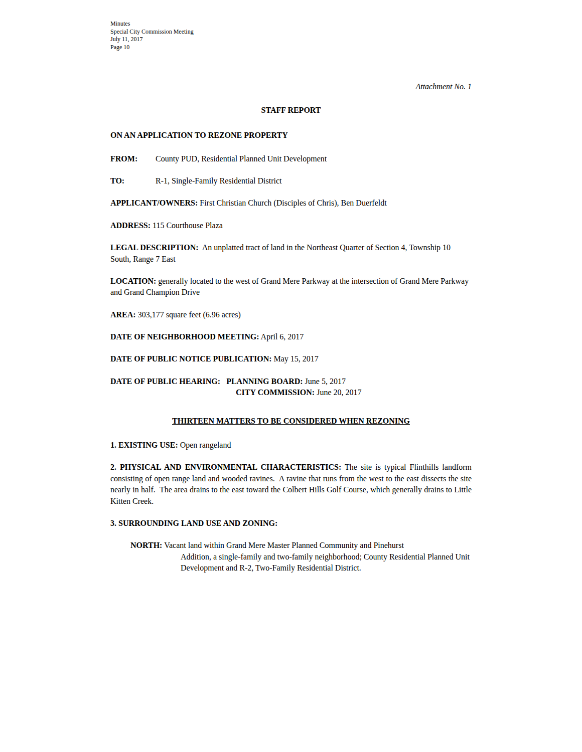Minutes
Special City Commission Meeting
July 11, 2017
Page 10
Attachment No. 1
STAFF REPORT
ON AN APPLICATION TO REZONE PROPERTY
FROM: County PUD, Residential Planned Unit Development
TO: R-1, Single-Family Residential District
APPLICANT/OWNERS: First Christian Church (Disciples of Chris), Ben Duerfeldt
ADDRESS: 115 Courthouse Plaza
LEGAL DESCRIPTION: An unplatted tract of land in the Northeast Quarter of Section 4, Township 10 South, Range 7 East
LOCATION: generally located to the west of Grand Mere Parkway at the intersection of Grand Mere Parkway and Grand Champion Drive
AREA: 303,177 square feet (6.96 acres)
DATE OF NEIGHBORHOOD MEETING: April 6, 2017
DATE OF PUBLIC NOTICE PUBLICATION: May 15, 2017
DATE OF PUBLIC HEARING: PLANNING BOARD: June 5, 2017
CITY COMMISSION: June 20, 2017
THIRTEEN MATTERS TO BE CONSIDERED WHEN REZONING
1. EXISTING USE: Open rangeland
2. PHYSICAL AND ENVIRONMENTAL CHARACTERISTICS: The site is typical Flinthills landform consisting of open range land and wooded ravines. A ravine that runs from the west to the east dissects the site nearly in half. The area drains to the east toward the Colbert Hills Golf Course, which generally drains to Little Kitten Creek.
3. SURROUNDING LAND USE AND ZONING:
NORTH: Vacant land within Grand Mere Master Planned Community and Pinehurst
Addition, a single-family and two-family neighborhood; County Residential Planned Unit Development and R-2, Two-Family Residential District.